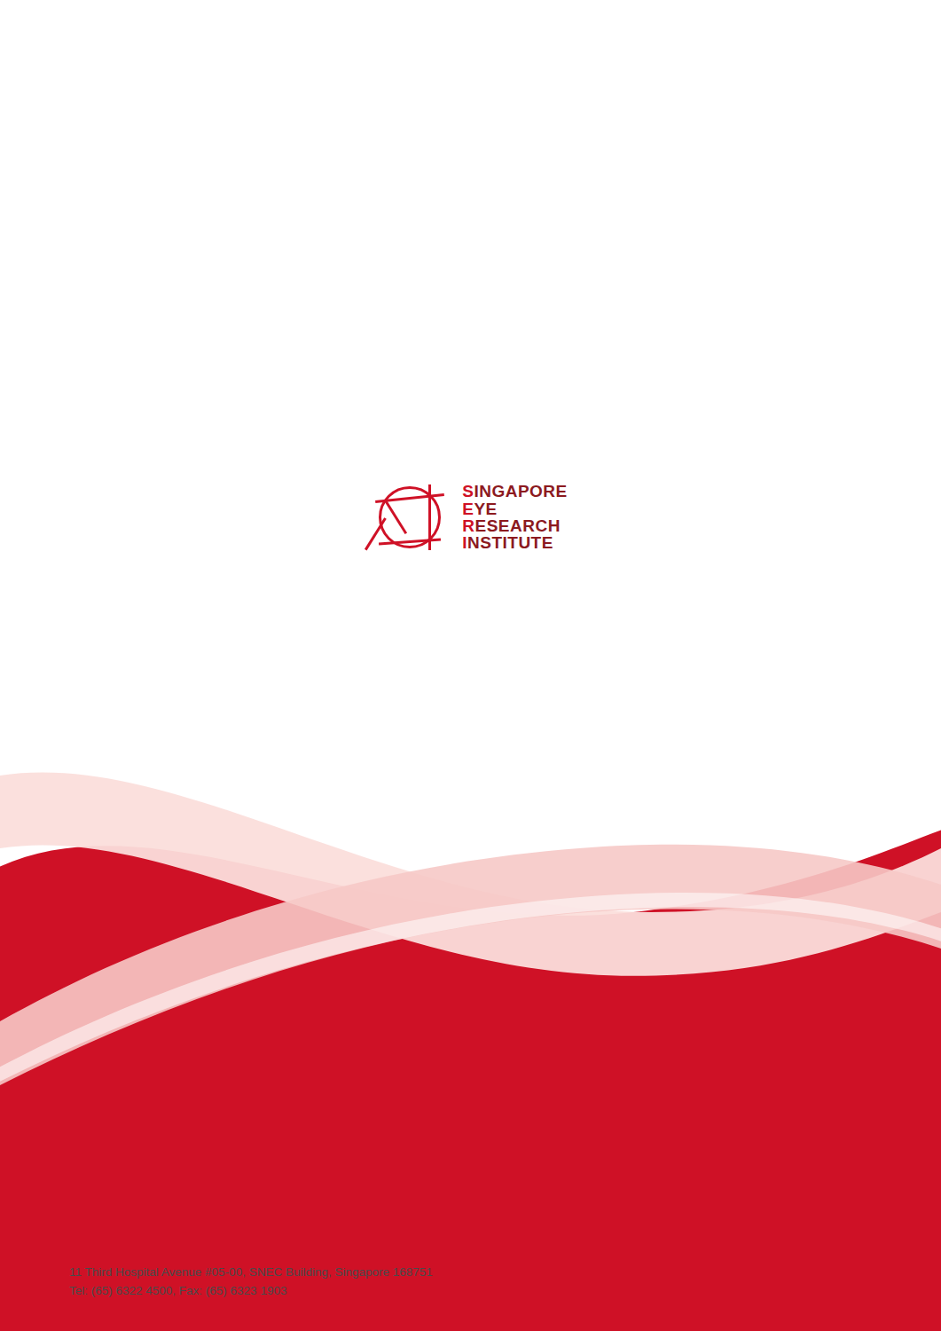SINGAPORE
EYE
RESEARCH
INSTITUTE
11 Third Hospital Avenue #05-00, SNEC Building, Singapore 168751
Tel: (65) 6322 4500, Fax: (65) 6323 1903